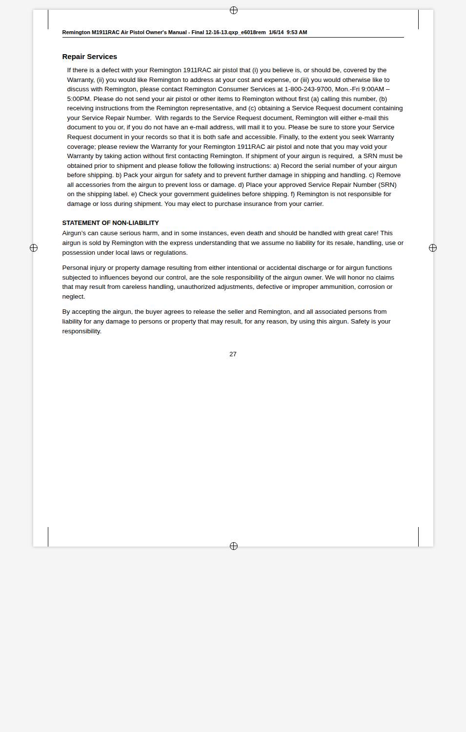Remington M1911RAC Air Pistol Owner's Manual - Final 12-16-13.qxp_e6018rem 1/6/14 9:53 AM
Repair Services
If there is a defect with your Remington 1911RAC air pistol that (i) you believe is, or should be, covered by the Warranty, (ii) you would like Remington to address at your cost and expense, or (iii) you would otherwise like to discuss with Remington, please contact Remington Consumer Services at 1-800-243-9700, Mon.-Fri 9:00AM – 5:00PM. Please do not send your air pistol or other items to Remington without first (a) calling this number, (b) receiving instructions from the Remington representative, and (c) obtaining a Service Request document containing your Service Repair Number. With regards to the Service Request document, Remington will either e-mail this document to you or, if you do not have an e-mail address, will mail it to you. Please be sure to store your Service Request document in your records so that it is both safe and accessible. Finally, to the extent you seek Warranty coverage; please review the Warranty for your Remington 1911RAC air pistol and note that you may void your Warranty by taking action without first contacting Remington. If shipment of your airgun is required, a SRN must be obtained prior to shipment and please follow the following instructions: a) Record the serial number of your airgun before shipping. b) Pack your airgun for safety and to prevent further damage in shipping and handling. c) Remove all accessories from the airgun to prevent loss or damage. d) Place your approved Service Repair Number (SRN) on the shipping label. e) Check your government guidelines before shipping. f) Remington is not responsible for damage or loss during shipment. You may elect to purchase insurance from your carrier.
STATEMENT OF NON-LIABILITY
Airgun’s can cause serious harm, and in some instances, even death and should be handled with great care! This airgun is sold by Remington with the express understanding that we assume no liability for its resale, handling, use or possession under local laws or regulations.
Personal injury or property damage resulting from either intentional or accidental discharge or for airgun functions subjected to influences beyond our control, are the sole responsibility of the airgun owner. We will honor no claims that may result from careless handling, unauthorized adjustments, defective or improper ammunition, corrosion or neglect.
By accepting the airgun, the buyer agrees to release the seller and Remington, and all associated persons from liability for any damage to persons or property that may result, for any reason, by using this airgun. Safety is your responsibility.
27